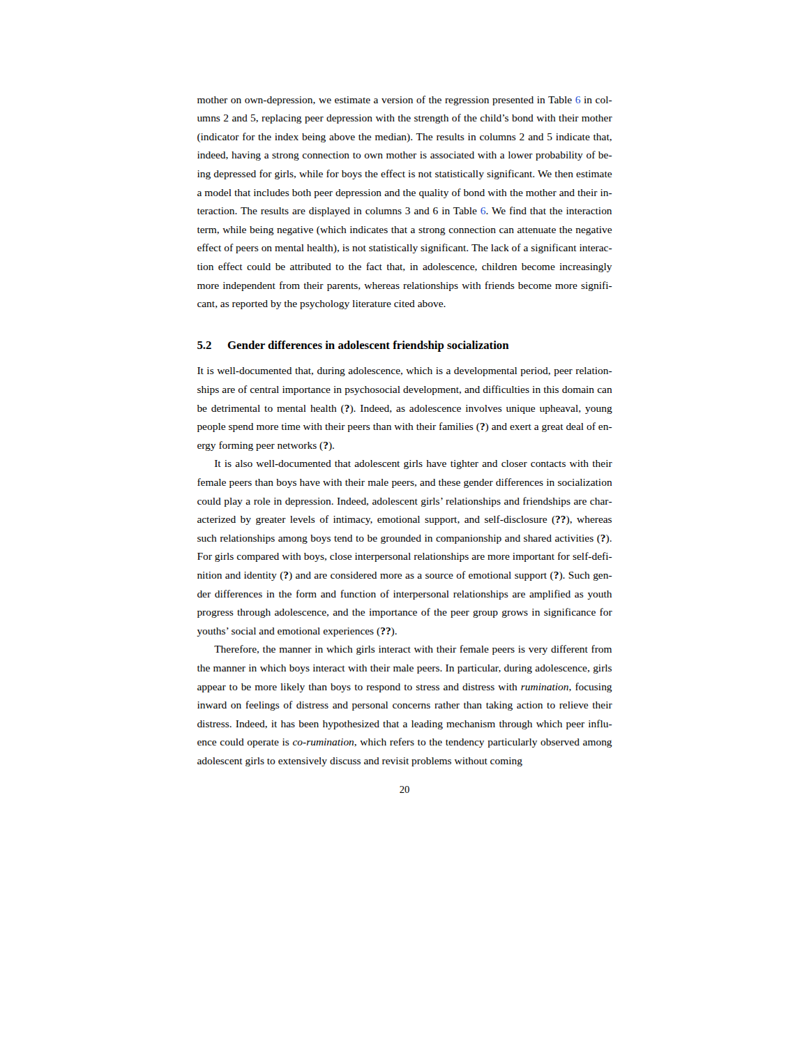mother on own-depression, we estimate a version of the regression presented in Table 6 in columns 2 and 5, replacing peer depression with the strength of the child’s bond with their mother (indicator for the index being above the median). The results in columns 2 and 5 indicate that, indeed, having a strong connection to own mother is associated with a lower probability of being depressed for girls, while for boys the effect is not statistically significant. We then estimate a model that includes both peer depression and the quality of bond with the mother and their interaction. The results are displayed in columns 3 and 6 in Table 6. We find that the interaction term, while being negative (which indicates that a strong connection can attenuate the negative effect of peers on mental health), is not statistically significant. The lack of a significant interaction effect could be attributed to the fact that, in adolescence, children become increasingly more independent from their parents, whereas relationships with friends become more significant, as reported by the psychology literature cited above.
5.2 Gender differences in adolescent friendship socialization
It is well-documented that, during adolescence, which is a developmental period, peer relationships are of central importance in psychosocial development, and difficulties in this domain can be detrimental to mental health (?). Indeed, as adolescence involves unique upheaval, young people spend more time with their peers than with their families (?) and exert a great deal of energy forming peer networks (?).
It is also well-documented that adolescent girls have tighter and closer contacts with their female peers than boys have with their male peers, and these gender differences in socialization could play a role in depression. Indeed, adolescent girls’ relationships and friendships are characterized by greater levels of intimacy, emotional support, and self-disclosure (??), whereas such relationships among boys tend to be grounded in companionship and shared activities (?). For girls compared with boys, close interpersonal relationships are more important for self-definition and identity (?) and are considered more as a source of emotional support (?). Such gender differences in the form and function of interpersonal relationships are amplified as youth progress through adolescence, and the importance of the peer group grows in significance for youths’ social and emotional experiences (??).
Therefore, the manner in which girls interact with their female peers is very different from the manner in which boys interact with their male peers. In particular, during adolescence, girls appear to be more likely than boys to respond to stress and distress with rumination, focusing inward on feelings of distress and personal concerns rather than taking action to relieve their distress. Indeed, it has been hypothesized that a leading mechanism through which peer influence could operate is co-rumination, which refers to the tendency particularly observed among adolescent girls to extensively discuss and revisit problems without coming
20